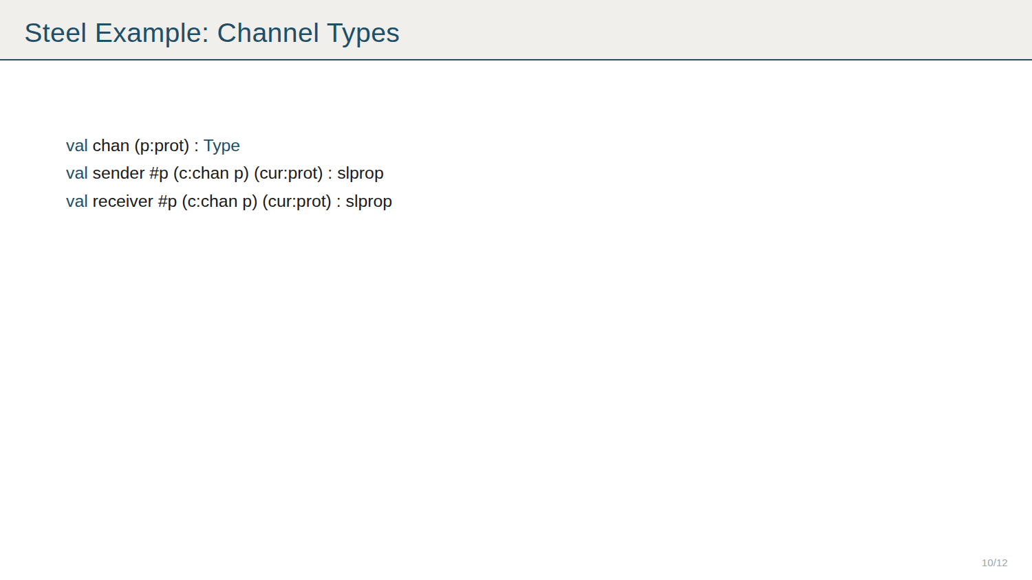Steel Example: Channel Types
val chan (p:prot) : Type val sender #p (c:chan p) (cur:prot) : slprop val receiver #p (c:chan p) (cur:prot) : slprop
10/12